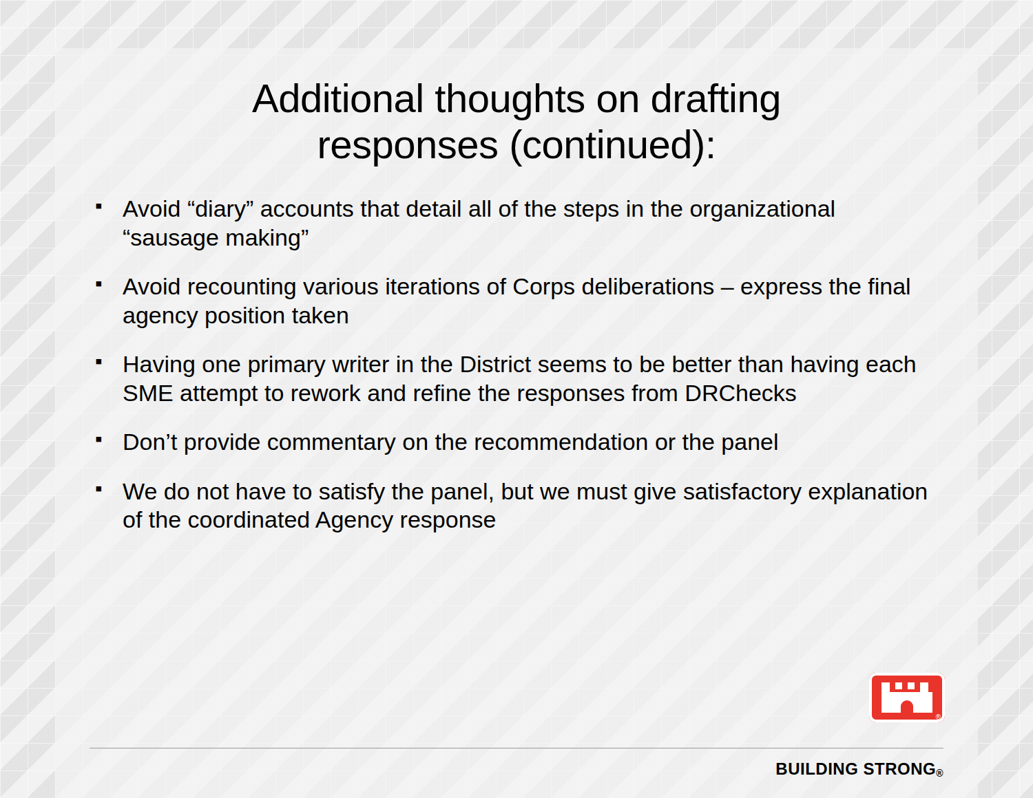Additional thoughts on drafting
responses (continued):
Avoid “diary” accounts that detail all of the steps in the organizational “sausage making”
Avoid recounting various iterations of Corps deliberations – express the final agency position taken
Having one primary writer in the District seems to be better than having each SME attempt to rework and refine the responses from DRChecks
Don’t provide commentary on the recommendation or the panel
We do not have to satisfy the panel, but we must give satisfactory explanation of the coordinated Agency response
®
BUILDING STRONG®